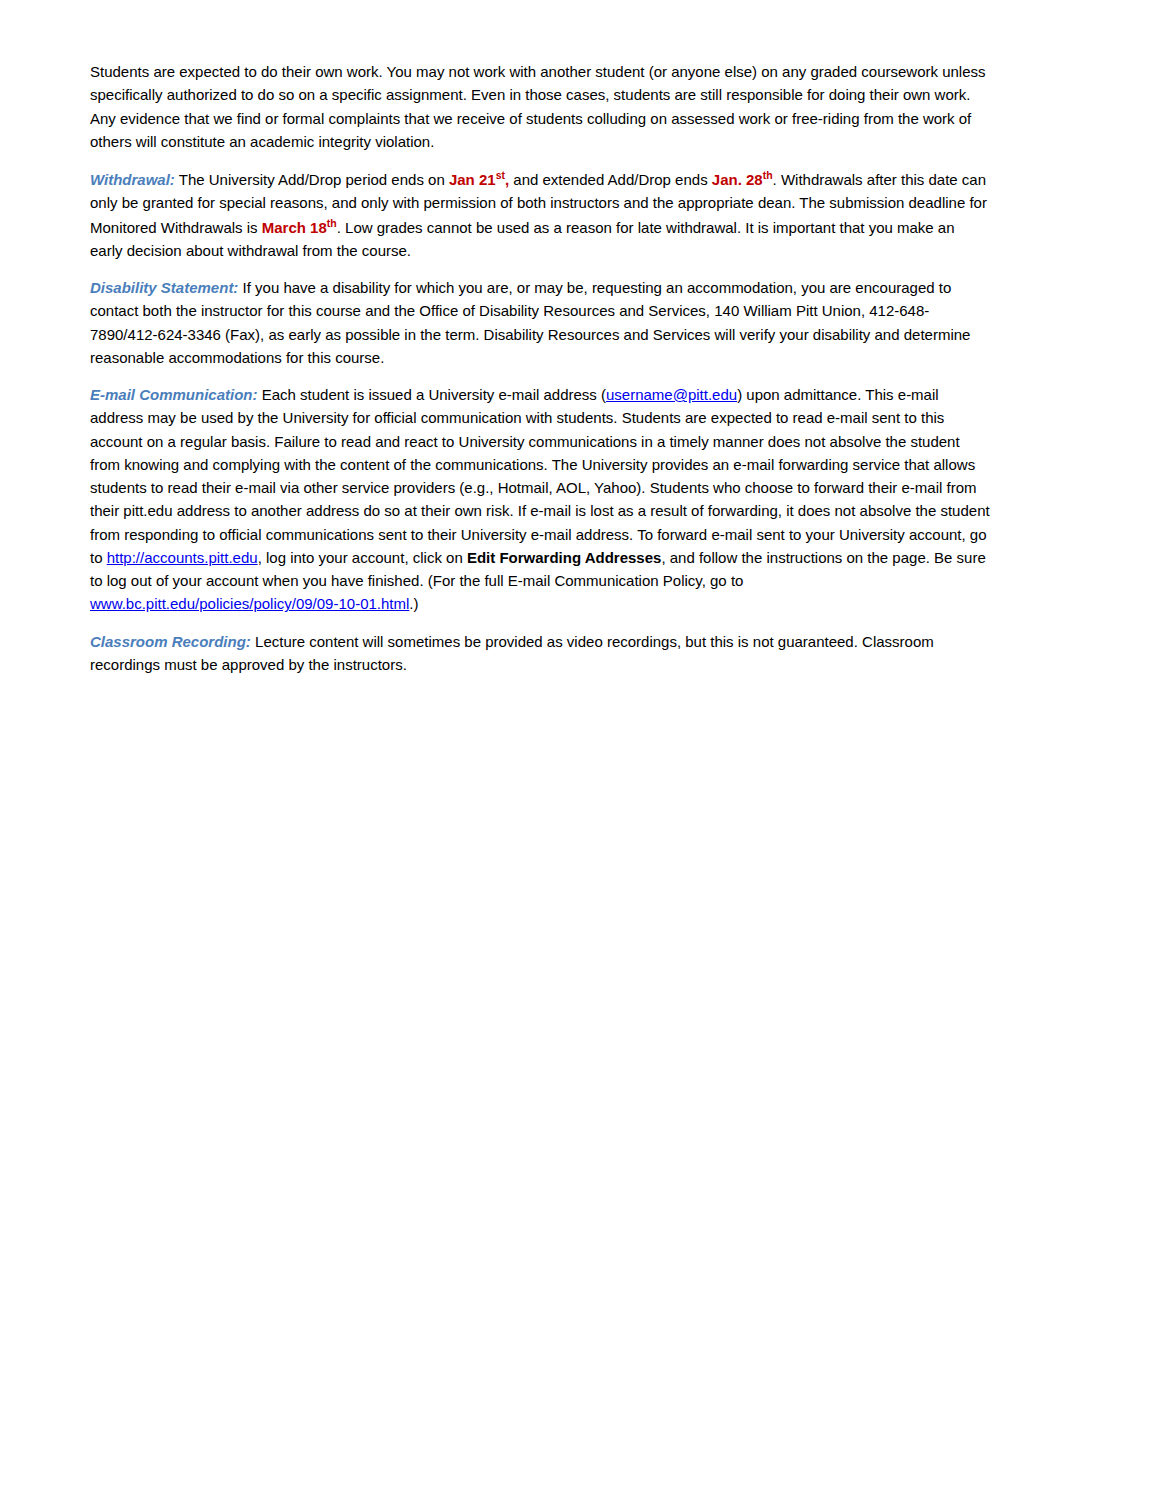Students are expected to do their own work. You may not work with another student (or anyone else) on any graded coursework unless specifically authorized to do so on a specific assignment. Even in those cases, students are still responsible for doing their own work. Any evidence that we find or formal complaints that we receive of students colluding on assessed work or free-riding from the work of others will constitute an academic integrity violation.
Withdrawal: The University Add/Drop period ends on Jan 21st, and extended Add/Drop ends Jan. 28th. Withdrawals after this date can only be granted for special reasons, and only with permission of both instructors and the appropriate dean. The submission deadline for Monitored Withdrawals is March 18th. Low grades cannot be used as a reason for late withdrawal. It is important that you make an early decision about withdrawal from the course.
Disability Statement: If you have a disability for which you are, or may be, requesting an accommodation, you are encouraged to contact both the instructor for this course and the Office of Disability Resources and Services, 140 William Pitt Union, 412-648-7890/412-624-3346 (Fax), as early as possible in the term. Disability Resources and Services will verify your disability and determine reasonable accommodations for this course.
E-mail Communication: Each student is issued a University e-mail address (username@pitt.edu) upon admittance. This e-mail address may be used by the University for official communication with students. Students are expected to read e-mail sent to this account on a regular basis. Failure to read and react to University communications in a timely manner does not absolve the student from knowing and complying with the content of the communications. The University provides an e-mail forwarding service that allows students to read their e-mail via other service providers (e.g., Hotmail, AOL, Yahoo). Students who choose to forward their e-mail from their pitt.edu address to another address do so at their own risk. If e-mail is lost as a result of forwarding, it does not absolve the student from responding to official communications sent to their University e-mail address. To forward e-mail sent to your University account, go to http://accounts.pitt.edu, log into your account, click on Edit Forwarding Addresses, and follow the instructions on the page. Be sure to log out of your account when you have finished. (For the full E-mail Communication Policy, go to www.bc.pitt.edu/policies/policy/09/09-10-01.html.)
Classroom Recording: Lecture content will sometimes be provided as video recordings, but this is not guaranteed. Classroom recordings must be approved by the instructors.